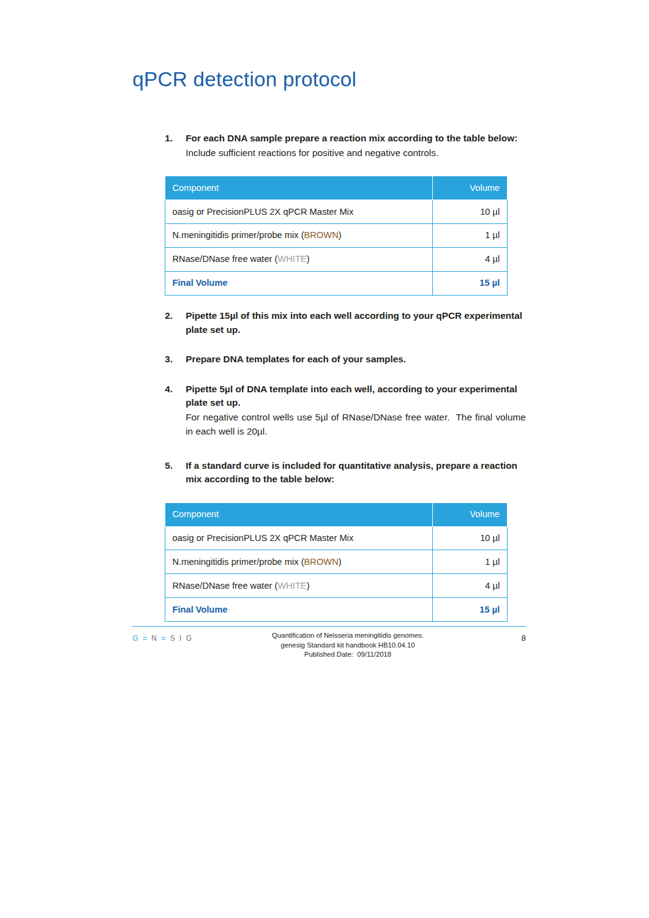qPCR detection protocol
For each DNA sample prepare a reaction mix according to the table below: Include sufficient reactions for positive and negative controls.
| Component | Volume |
| --- | --- |
| oasig or PrecisionPLUS 2X qPCR Master Mix | 10 µl |
| N.meningitidis primer/probe mix ( BROWN ) | 1 µl |
| RNase/DNase free water ( WHITE ) | 4 µl |
| Final Volume | 15 µl |
Pipette 15µl of this mix into each well according to your qPCR experimental plate set up.
Prepare DNA templates for each of your samples.
Pipette 5µl of DNA template into each well, according to your experimental plate set up. For negative control wells use 5µl of RNase/DNase free water. The final volume in each well is 20µl.
If a standard curve is included for quantitative analysis, prepare a reaction mix according to the table below:
| Component | Volume |
| --- | --- |
| oasig or PrecisionPLUS 2X qPCR Master Mix | 10 µl |
| N.meningitidis primer/probe mix ( BROWN ) | 1 µl |
| RNase/DNase free water ( WHITE ) | 4 µl |
| Final Volume | 15 µl |
G = N = S I G
Quantification of Neisseria meningitidis genomes.
genesig Standard kit handbook HB10.04.10
Published Date: 09/11/2018
8